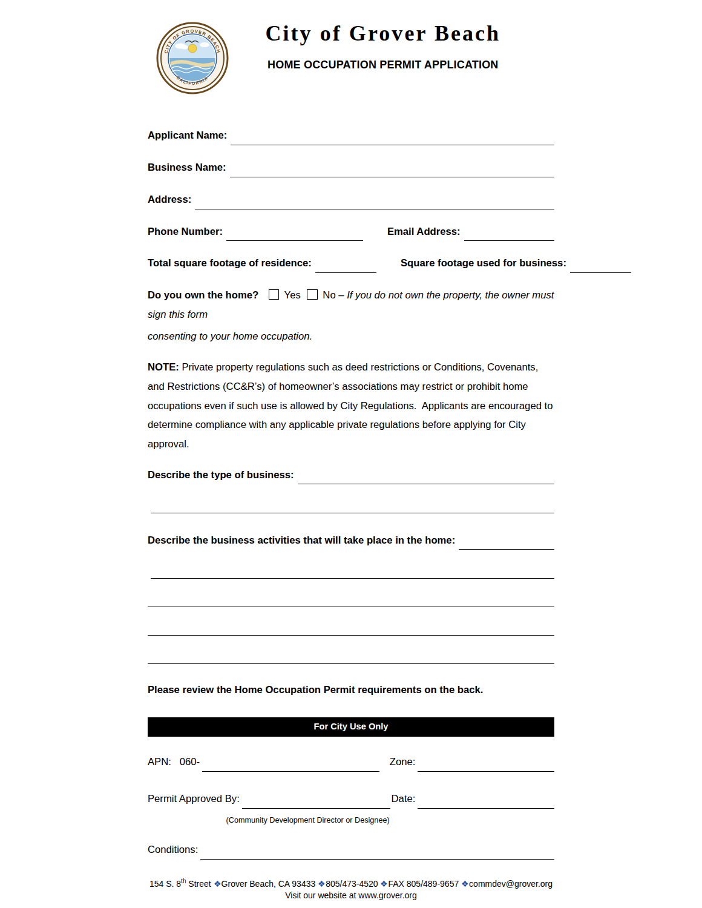CITY OF GROVER BEACH CALIFORNIA
City of Grover Beach
HOME OCCUPATION PERMIT APPLICATION
Applicant Name:
Business Name:
Address:
Phone Number: Email Address:
Total square footage of residence: Square footage used for business:
Do you own the home? Yes No – If you do not own the property, the owner must sign this form
consenting to your home occupation.
NOTE: Private property regulations such as deed restrictions or Conditions, Covenants, and Restrictions (CC&R’s) of homeowner’s associations may restrict or prohibit home occupations even if such use is allowed by City Regulations. Applicants are encouraged to determine compliance with any applicable private regulations before applying for City approval.
Describe the type of business:
Describe the business activities that will take place in the home:
Please review the Home Occupation Permit requirements on the back.
For City Use Only
APN: 060- Zone:
Permit Approved By: Date:
(Community Development Director or Designee)
Conditions:
154 S. 8th Street ❖Grover Beach, CA 93433 ❖805/473-4520 ❖FAX 805/489-9657 ❖commdev@grover.org
Visit our website at www.grover.org